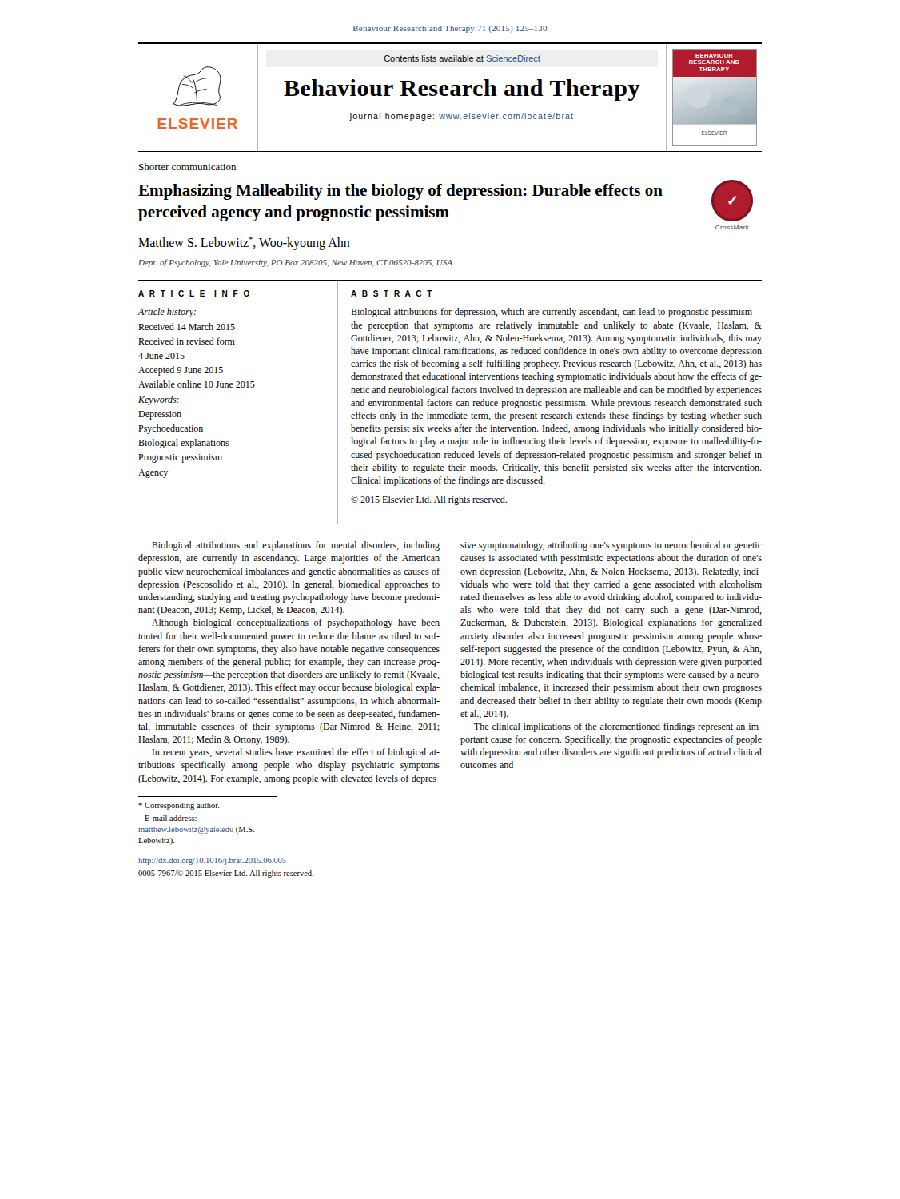Behaviour Research and Therapy 71 (2015) 125–130
ELSEVIER
Contents lists available at ScienceDirect
Behaviour Research and Therapy
journal homepage: www.elsevier.com/locate/brat
BEHAVIOUR
RESEARCH AND
THERAPY
ELSEVIER
Shorter communication
Emphasizing Malleability in the biology of depression: Durable effects on perceived agency and prognostic pessimism
✓
CrossMark
Matthew S. Lebowitz*, Woo-kyoung Ahn
Dept. of Psychology, Yale University, PO Box 208205, New Haven, CT 06520-8205, USA
A R T I C L E I N F O
Article history:
Received 14 March 2015
Received in revised form
4 June 2015
Accepted 9 June 2015
Available online 10 June 2015
Keywords:
Depression
Psychoeducation
Biological explanations
Prognostic pessimism
Agency
A B S T R A C T
Biological attributions for depression, which are currently ascendant, can lead to prognostic pessimism—the perception that symptoms are relatively immutable and unlikely to abate (Kvaale, Haslam, & Gottdiener, 2013; Lebowitz, Ahn, & Nolen-Hoeksema, 2013). Among symptomatic individuals, this may have important clinical ramifications, as reduced confidence in one's own ability to overcome depression carries the risk of becoming a self-fulfilling prophecy. Previous research (Lebowitz, Ahn, et al., 2013) has demonstrated that educational interventions teaching symptomatic individuals about how the effects of genetic and neurobiological factors involved in depression are malleable and can be modified by experiences and environmental factors can reduce prognostic pessimism. While previous research demonstrated such effects only in the immediate term, the present research extends these findings by testing whether such benefits persist six weeks after the intervention. Indeed, among individuals who initially considered biological factors to play a major role in influencing their levels of depression, exposure to malleability-focused psychoeducation reduced levels of depression-related prognostic pessimism and stronger belief in their ability to regulate their moods. Critically, this benefit persisted six weeks after the intervention. Clinical implications of the findings are discussed.
© 2015 Elsevier Ltd. All rights reserved.
Biological attributions and explanations for mental disorders, including depression, are currently in ascendancy. Large majorities of the American public view neurochemical imbalances and genetic abnormalities as causes of depression (Pescosolido et al., 2010). In general, biomedical approaches to understanding, studying and treating psychopathology have become predominant (Deacon, 2013; Kemp, Lickel, & Deacon, 2014).
Although biological conceptualizations of psychopathology have been touted for their well-documented power to reduce the blame ascribed to sufferers for their own symptoms, they also have notable negative consequences among members of the general public; for example, they can increase prognostic pessimism—the perception that disorders are unlikely to remit (Kvaale, Haslam, & Gottdiener, 2013). This effect may occur because biological explanations can lead to so-called “essentialist” assumptions, in which abnormalities in individuals' brains or genes come to be seen as deep-seated, fundamental, immutable essences of their symptoms (Dar-Nimrod & Heine, 2011; Haslam, 2011; Medin & Ortony, 1989).
In recent years, several studies have examined the effect of biological attributions specifically among people who display psychiatric symptoms (Lebowitz, 2014). For example, among people with elevated levels of depressive symptomatology, attributing one's symptoms to neurochemical or genetic causes is associated with pessimistic expectations about the duration of one's own depression (Lebowitz, Ahn, & Nolen-Hoeksema, 2013). Relatedly, individuals who were told that they carried a gene associated with alcoholism rated themselves as less able to avoid drinking alcohol, compared to individuals who were told that they did not carry such a gene (Dar-Nimrod, Zuckerman, & Duberstein, 2013). Biological explanations for generalized anxiety disorder also increased prognostic pessimism among people whose self-report suggested the presence of the condition (Lebowitz, Pyun, & Ahn, 2014). More recently, when individuals with depression were given purported biological test results indicating that their symptoms were caused by a neurochemical imbalance, it increased their pessimism about their own prognoses and decreased their belief in their ability to regulate their own moods (Kemp et al., 2014).
The clinical implications of the aforementioned findings represent an important cause for concern. Specifically, the prognostic expectancies of people with depression and other disorders are significant predictors of actual clinical outcomes and
* Corresponding author.
E-mail address: matthew.lebowitz@yale.edu (M.S. Lebowitz).
http://dx.doi.org/10.1016/j.brat.2015.06.005
0005-7967/© 2015 Elsevier Ltd. All rights reserved.